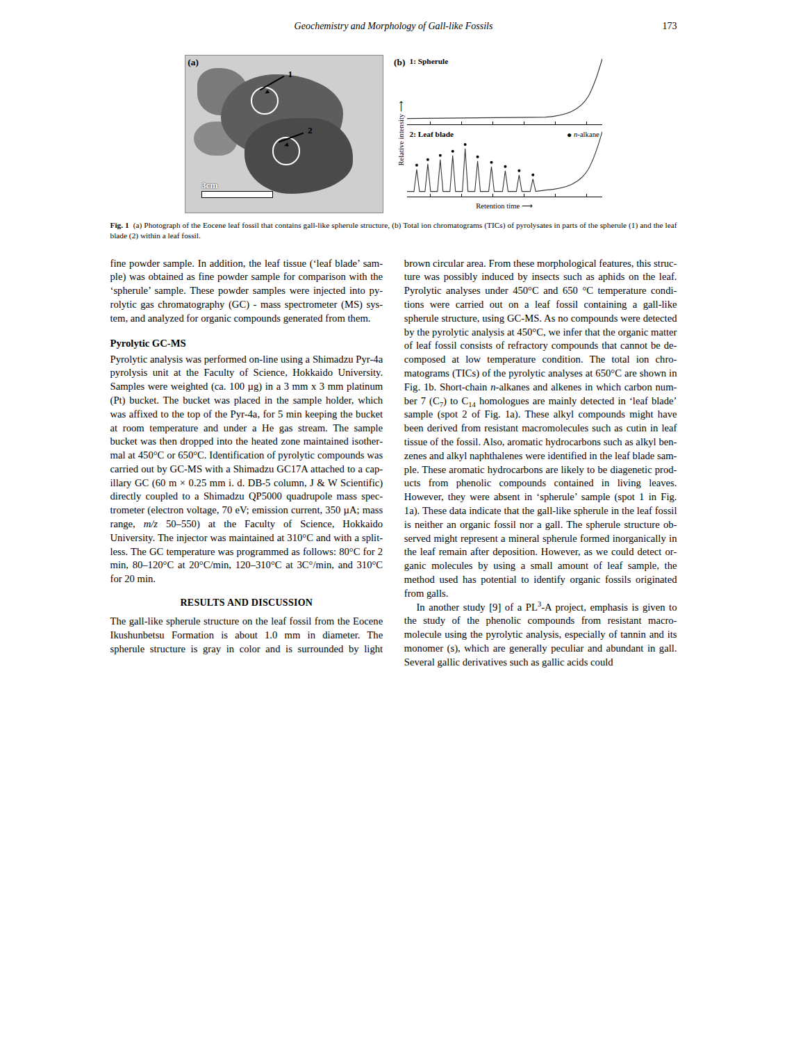Geochemistry and Morphology of Gall-like Fossils 173
(a)
1
2
3cm
(b)
Relative intensity ⟶
1: Spherule
2: Leaf blade
● n-alkane
Retention time ⟶
Fig. 1 (a) Photograph of the Eocene leaf fossil that contains gall-like spherule structure, (b) Total ion chromatograms (TICs) of pyrolysates in parts of the spherule (1) and the leaf blade (2) within a leaf fossil.
fine powder sample. In addition, the leaf tissue (‘leaf blade’ sample) was obtained as fine powder sample for comparison with the ‘spherule’ sample. These powder samples were injected into pyrolytic gas chromatography (GC) - mass spectrometer (MS) system, and analyzed for organic compounds generated from them.
Pyrolytic GC-MS
Pyrolytic analysis was performed on-line using a Shimadzu Pyr-4a pyrolysis unit at the Faculty of Science, Hokkaido University. Samples were weighted (ca. 100 µg) in a 3 mm x 3 mm platinum (Pt) bucket. The bucket was placed in the sample holder, which was affixed to the top of the Pyr-4a, for 5 min keeping the bucket at room temperature and under a He gas stream. The sample bucket was then dropped into the heated zone maintained isothermal at 450°C or 650°C. Identification of pyrolytic compounds was carried out by GC-MS with a Shimadzu GC17A attached to a capillary GC (60 m × 0.25 mm i. d. DB-5 column, J & W Scientific) directly coupled to a Shimadzu QP5000 quadrupole mass spectrometer (electron voltage, 70 eV; emission current, 350 µA; mass range, m/z 50–550) at the Faculty of Science, Hokkaido University. The injector was maintained at 310°C and with a splitless. The GC temperature was programmed as follows: 80°C for 2 min, 80–120°C at 20°C/min, 120–310°C at 3C°/min, and 310°C for 20 min.
Results and Discussion
The gall-like spherule structure on the leaf fossil from the Eocene Ikushunbetsu Formation is about 1.0 mm in diameter. The spherule structure is gray in color and is surrounded by light brown circular area. From these morphological features, this structure was possibly induced by insects such as aphids on the leaf. Pyrolytic analyses under 450°C and 650 °C temperature conditions were carried out on a leaf fossil containing a gall-like spherule structure, using GC-MS. As no compounds were detected by the pyrolytic analysis at 450°C, we infer that the organic matter of leaf fossil consists of refractory compounds that cannot be decomposed at low temperature condition. The total ion chromatograms (TICs) of the pyrolytic analyses at 650°C are shown in Fig. 1b. Short-chain n-alkanes and alkenes in which carbon number 7 (C7) to C14 homologues are mainly detected in ‘leaf blade’ sample (spot 2 of Fig. 1a). These alkyl compounds might have been derived from resistant macromolecules such as cutin in leaf tissue of the fossil. Also, aromatic hydrocarbons such as alkyl benzenes and alkyl naphthalenes were identified in the leaf blade sample. These aromatic hydrocarbons are likely to be diagenetic products from phenolic compounds contained in living leaves. However, they were absent in ‘spherule’ sample (spot 1 in Fig. 1a). These data indicate that the gall-like spherule in the leaf fossil is neither an organic fossil nor a gall. The spherule structure observed might represent a mineral spherule formed inorganically in the leaf remain after deposition. However, as we could detect organic molecules by using a small amount of leaf sample, the method used has potential to identify organic fossils originated from galls.
In another study [9] of a PL3-A project, emphasis is given to the study of the phenolic compounds from resistant macromolecule using the pyrolytic analysis, especially of tannin and its monomer (s), which are generally peculiar and abundant in gall. Several gallic derivatives such as gallic acids could